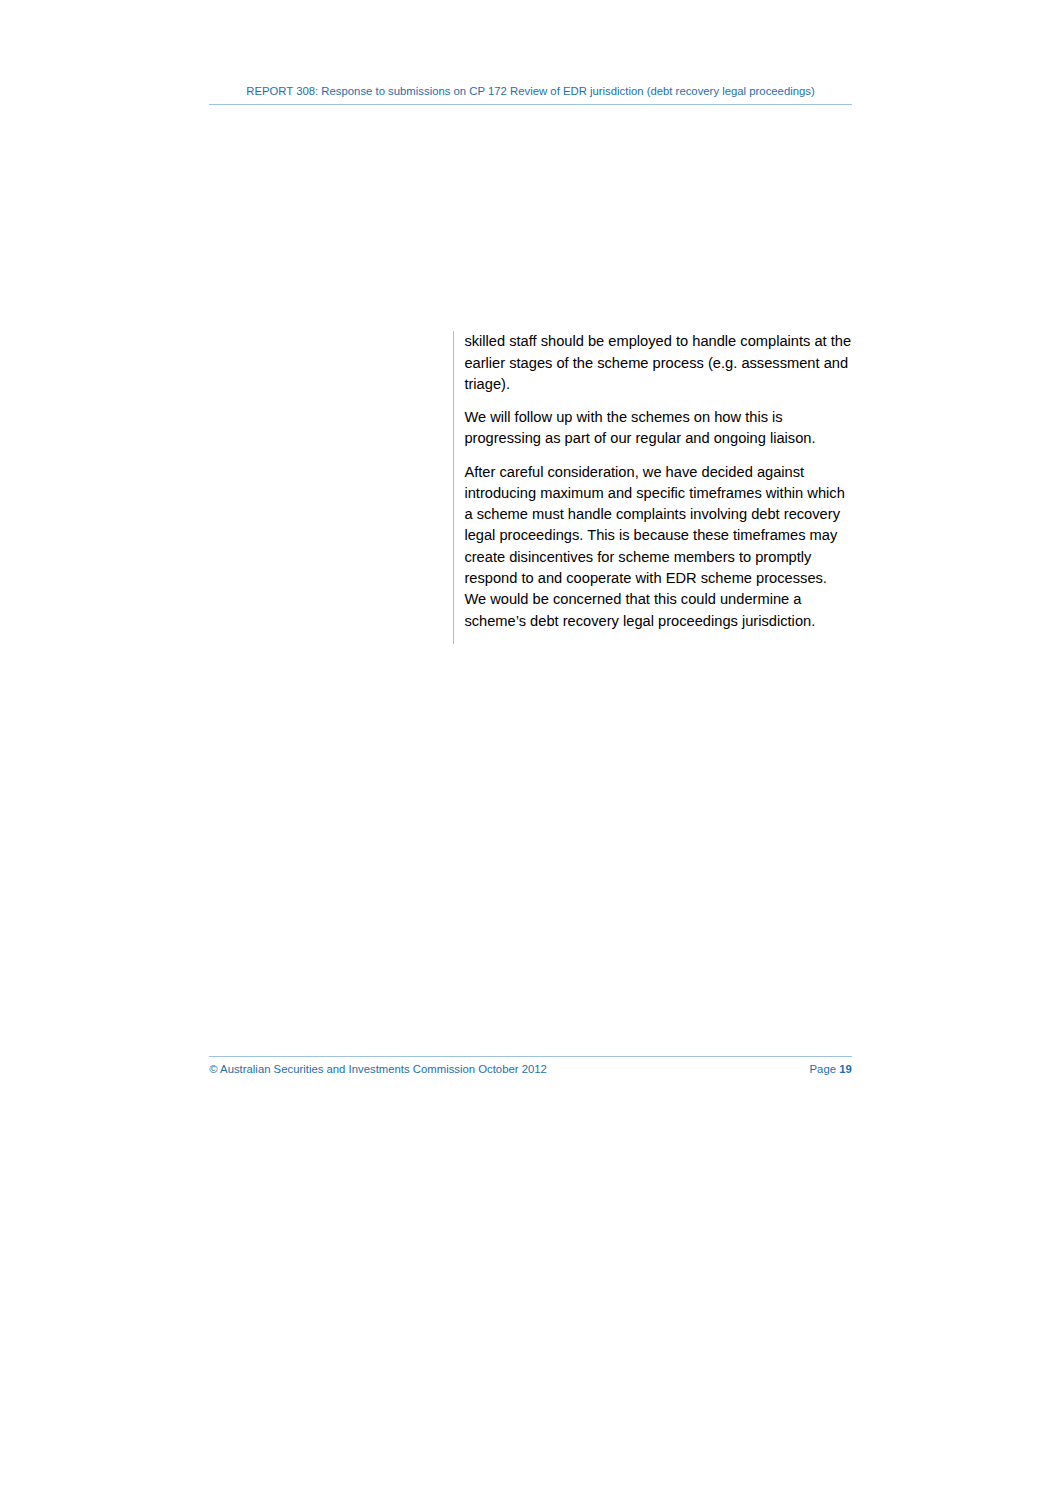REPORT 308: Response to submissions on CP 172 Review of EDR jurisdiction (debt recovery legal proceedings)
skilled staff should be employed to handle complaints at the earlier stages of the scheme process (e.g. assessment and triage).
We will follow up with the schemes on how this is progressing as part of our regular and ongoing liaison.
After careful consideration, we have decided against introducing maximum and specific timeframes within which a scheme must handle complaints involving debt recovery legal proceedings. This is because these timeframes may create disincentives for scheme members to promptly respond to and cooperate with EDR scheme processes. We would be concerned that this could undermine a scheme’s debt recovery legal proceedings jurisdiction.
© Australian Securities and Investments Commission October 2012
Page 19